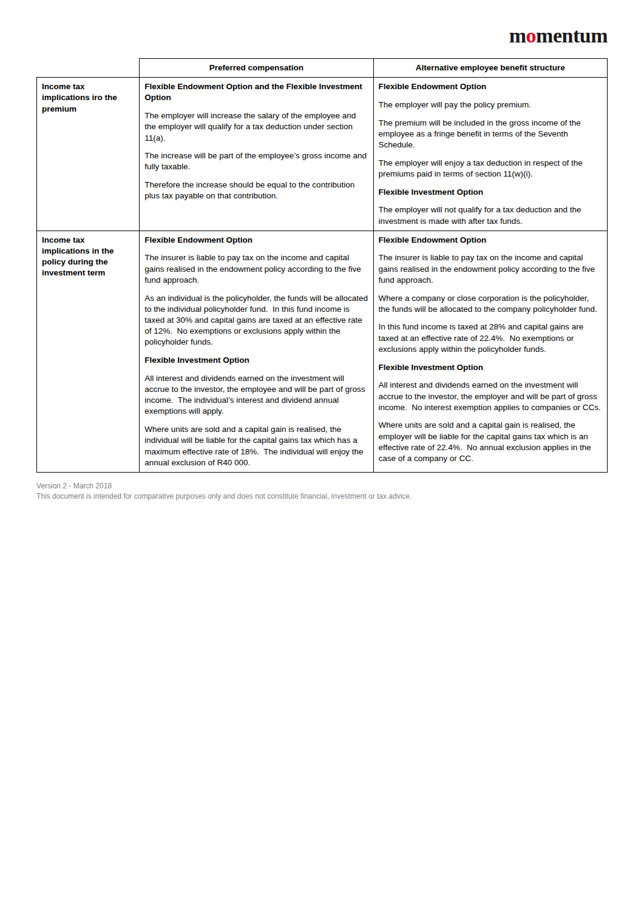momentum
| | Preferred compensation | Alternative employee benefit structure |
| --- | --- | --- |
| Income tax implications iro the premium | Flexible Endowment Option and the Flexible Investment Option The employer will increase the salary of the employee and the employer will qualify for a tax deduction under section 11(a). The increase will be part of the employee’s gross income and fully taxable. Therefore the increase should be equal to the contribution plus tax payable on that contribution. | Flexible Endowment Option The employer will pay the policy premium. The premium will be included in the gross income of the employee as a fringe benefit in terms of the Seventh Schedule. The employer will enjoy a tax deduction in respect of the premiums paid in terms of section 11(w)(i). Flexible Investment Option The employer will not qualify for a tax deduction and the investment is made with after tax funds. |
| Income tax implications in the policy during the investment term | Flexible Endowment Option The insurer is liable to pay tax on the income and capital gains realised in the endowment policy according to the five fund approach. As an individual is the policyholder, the funds will be allocated to the individual policyholder fund. In this fund income is taxed at 30% and capital gains are taxed at an effective rate of 12%. No exemptions or exclusions apply within the policyholder funds. Flexible Investment Option All interest and dividends earned on the investment will accrue to the investor, the employee and will be part of gross income. The individual’s interest and dividend annual exemptions will apply. Where units are sold and a capital gain is realised, the individual will be liable for the capital gains tax which has a maximum effective rate of 18%. The individual will enjoy the annual exclusion of R40 000. | Flexible Endowment Option The insurer is liable to pay tax on the income and capital gains realised in the endowment policy according to the five fund approach. Where a company or close corporation is the policyholder, the funds will be allocated to the company policyholder fund. In this fund income is taxed at 28% and capital gains are taxed at an effective rate of 22.4%. No exemptions or exclusions apply within the policyholder funds. Flexible Investment Option All interest and dividends earned on the investment will accrue to the investor, the employer and will be part of gross income. No interest exemption applies to companies or CCs. Where units are sold and a capital gain is realised, the employer will be liable for the capital gains tax which is an effective rate of 22.4%. No annual exclusion applies in the case of a company or CC. |
Version 2 - March 2018
This document is intended for comparative purposes only and does not constitute financial, investment or tax advice.